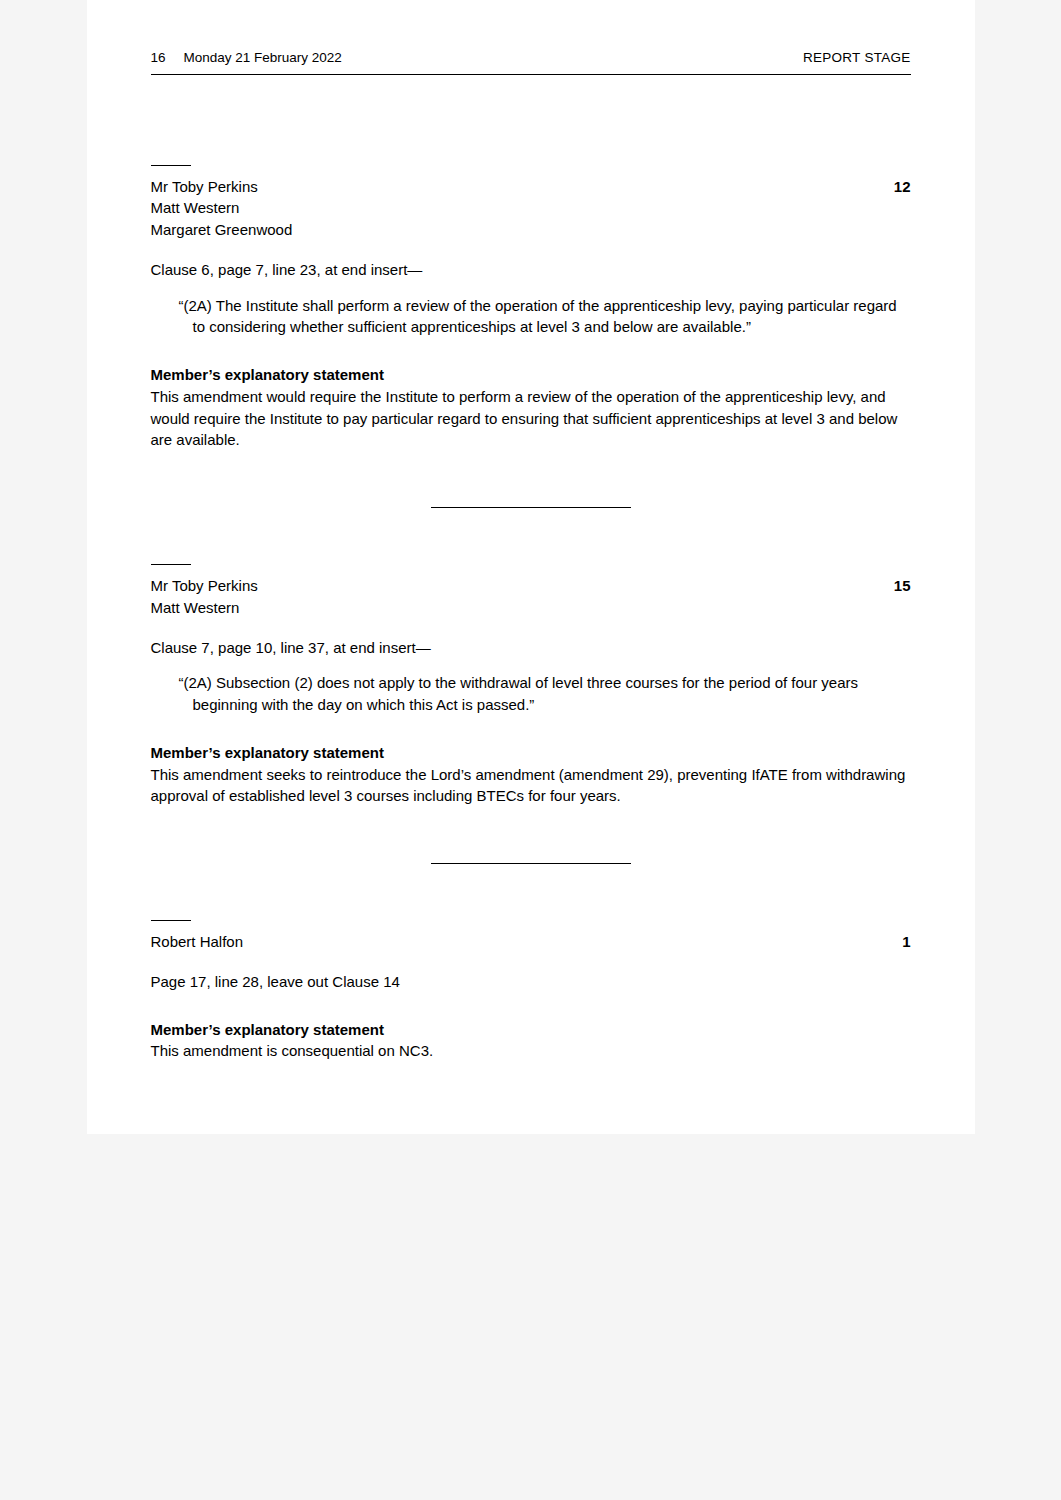16 Monday 21 February 2022
REPORT STAGE
Mr Toby Perkins Matt Western Margaret Greenwood 12
Clause 6, page 7, line 23, at end insert—
“(2A) The Institute shall perform a review of the operation of the apprenticeship levy, paying particular regard to considering whether sufficient apprenticeships at level 3 and below are available.”
Member’s explanatory statement
This amendment would require the Institute to perform a review of the operation of the apprenticeship levy, and would require the Institute to pay particular regard to ensuring that sufficient apprenticeships at level 3 and below are available.
Mr Toby Perkins Matt Western 15
Clause 7, page 10, line 37, at end insert—
“(2A) Subsection (2) does not apply to the withdrawal of level three courses for the period of four years beginning with the day on which this Act is passed.”
Member’s explanatory statement
This amendment seeks to reintroduce the Lord’s amendment (amendment 29), preventing IfATE from withdrawing approval of established level 3 courses including BTECs for four years.
Robert Halfon 1
Page 17, line 28, leave out Clause 14
Member’s explanatory statement
This amendment is consequential on NC3.